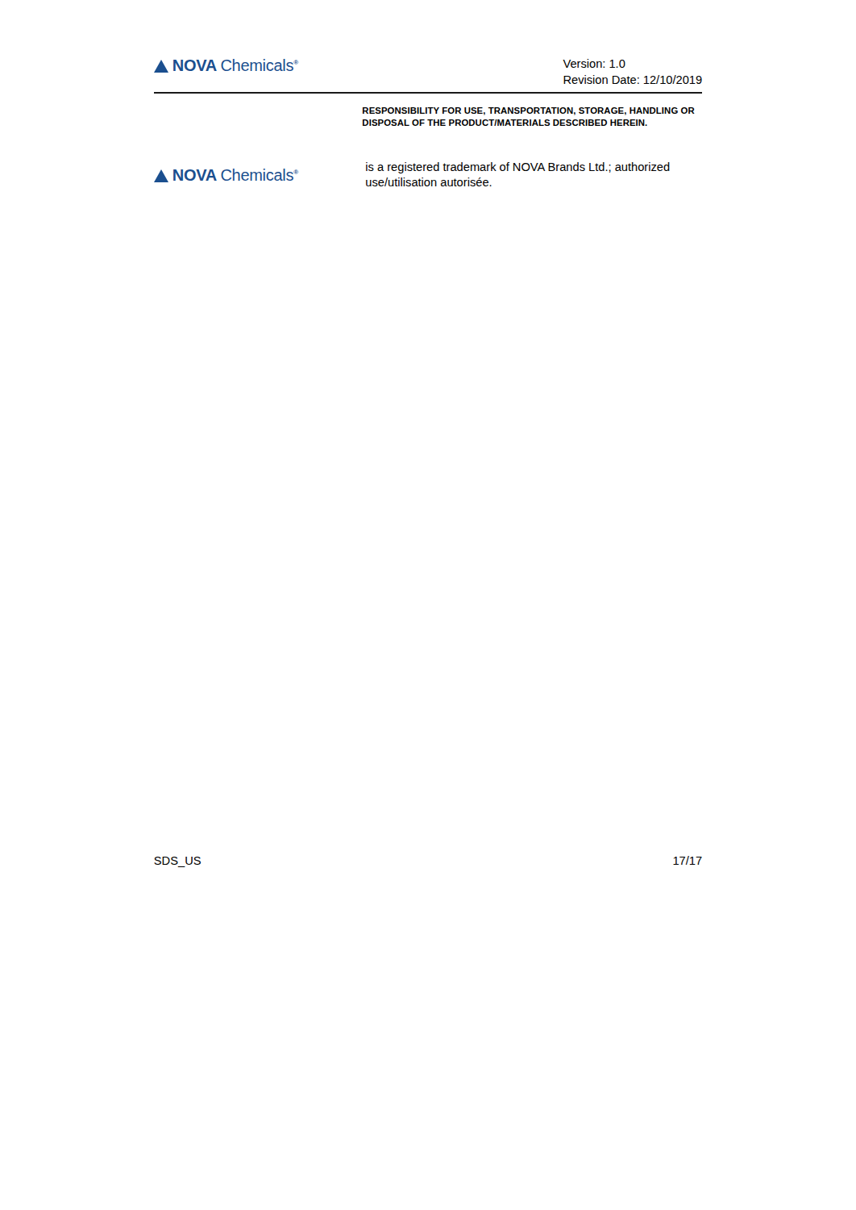NOVA Chemicals®
Version: 1.0
Revision Date: 12/10/2019
RESPONSIBILITY FOR USE, TRANSPORTATION, STORAGE, HANDLING OR DISPOSAL OF THE PRODUCT/MATERIALS DESCRIBED HEREIN.
NOVA Chemicals®
is a registered trademark of NOVA Brands Ltd.; authorized use/utilisation autorisée.
SDS_US
17/17